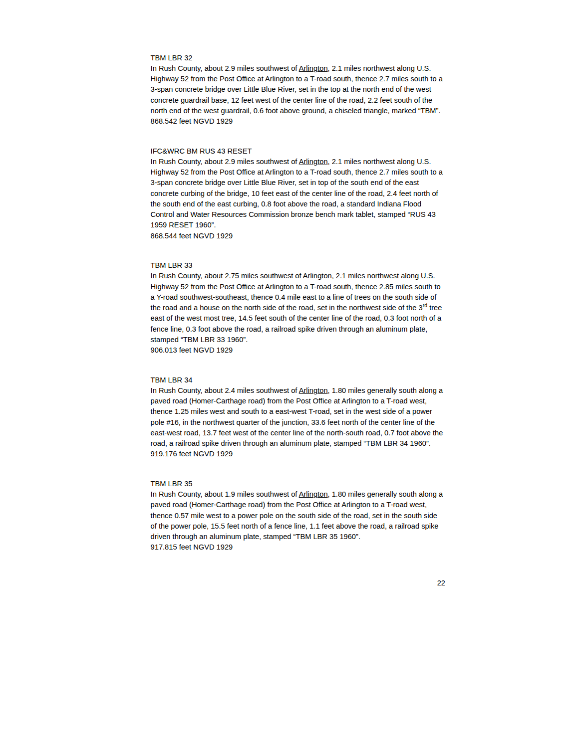TBM LBR 32
In Rush County, about 2.9 miles southwest of Arlington, 2.1 miles northwest along U.S. Highway 52 from the Post Office at Arlington to a T-road south, thence 2.7 miles south to a 3-span concrete bridge over Little Blue River, set in the top at the north end of the west concrete guardrail base, 12 feet west of the center line of the road, 2.2 feet south of the north end of the west guardrail, 0.6 foot above ground, a chiseled triangle, marked “TBM”.
868.542 feet NGVD 1929
IFC&WRC BM RUS 43 RESET
In Rush County, about 2.9 miles southwest of Arlington, 2.1 miles northwest along U.S. Highway 52 from the Post Office at Arlington to a T-road south, thence 2.7 miles south to a 3-span concrete bridge over Little Blue River, set in top of the south end of the east concrete curbing of the bridge, 10 feet east of the center line of the road, 2.4 feet north of the south end of the east curbing, 0.8 foot above the road, a standard Indiana Flood Control and Water Resources Commission bronze bench mark tablet, stamped “RUS 43 1959 RESET 1960”.
868.544 feet NGVD 1929
TBM LBR 33
In Rush County, about 2.75 miles southwest of Arlington, 2.1 miles northwest along U.S. Highway 52 from the Post Office at Arlington to a T-road south, thence 2.85 miles south to a Y-road southwest-southeast, thence 0.4 mile east to a line of trees on the south side of the road and a house on the north side of the road, set in the northwest side of the 3rd tree east of the west most tree, 14.5 feet south of the center line of the road, 0.3 foot north of a fence line, 0.3 foot above the road, a railroad spike driven through an aluminum plate, stamped “TBM LBR 33 1960”.
906.013 feet NGVD 1929
TBM LBR 34
In Rush County, about 2.4 miles southwest of Arlington, 1.80 miles generally south along a paved road (Homer-Carthage road) from the Post Office at Arlington to a T-road west, thence 1.25 miles west and south to a east-west T-road, set in the west side of a power pole #16, in the northwest quarter of the junction, 33.6 feet north of the center line of the east-west road, 13.7 feet west of the center line of the north-south road, 0.7 foot above the road, a railroad spike driven through an aluminum plate, stamped “TBM LBR 34 1960”.
919.176 feet NGVD 1929
TBM LBR 35
In Rush County, about 1.9 miles southwest of Arlington, 1.80 miles generally south along a paved road (Homer-Carthage road) from the Post Office at Arlington to a T-road west, thence 0.57 mile west to a power pole on the south side of the road, set in the south side of the power pole, 15.5 feet north of a fence line, 1.1 feet above the road, a railroad spike driven through an aluminum plate, stamped “TBM LBR 35 1960”.
917.815 feet NGVD 1929
22